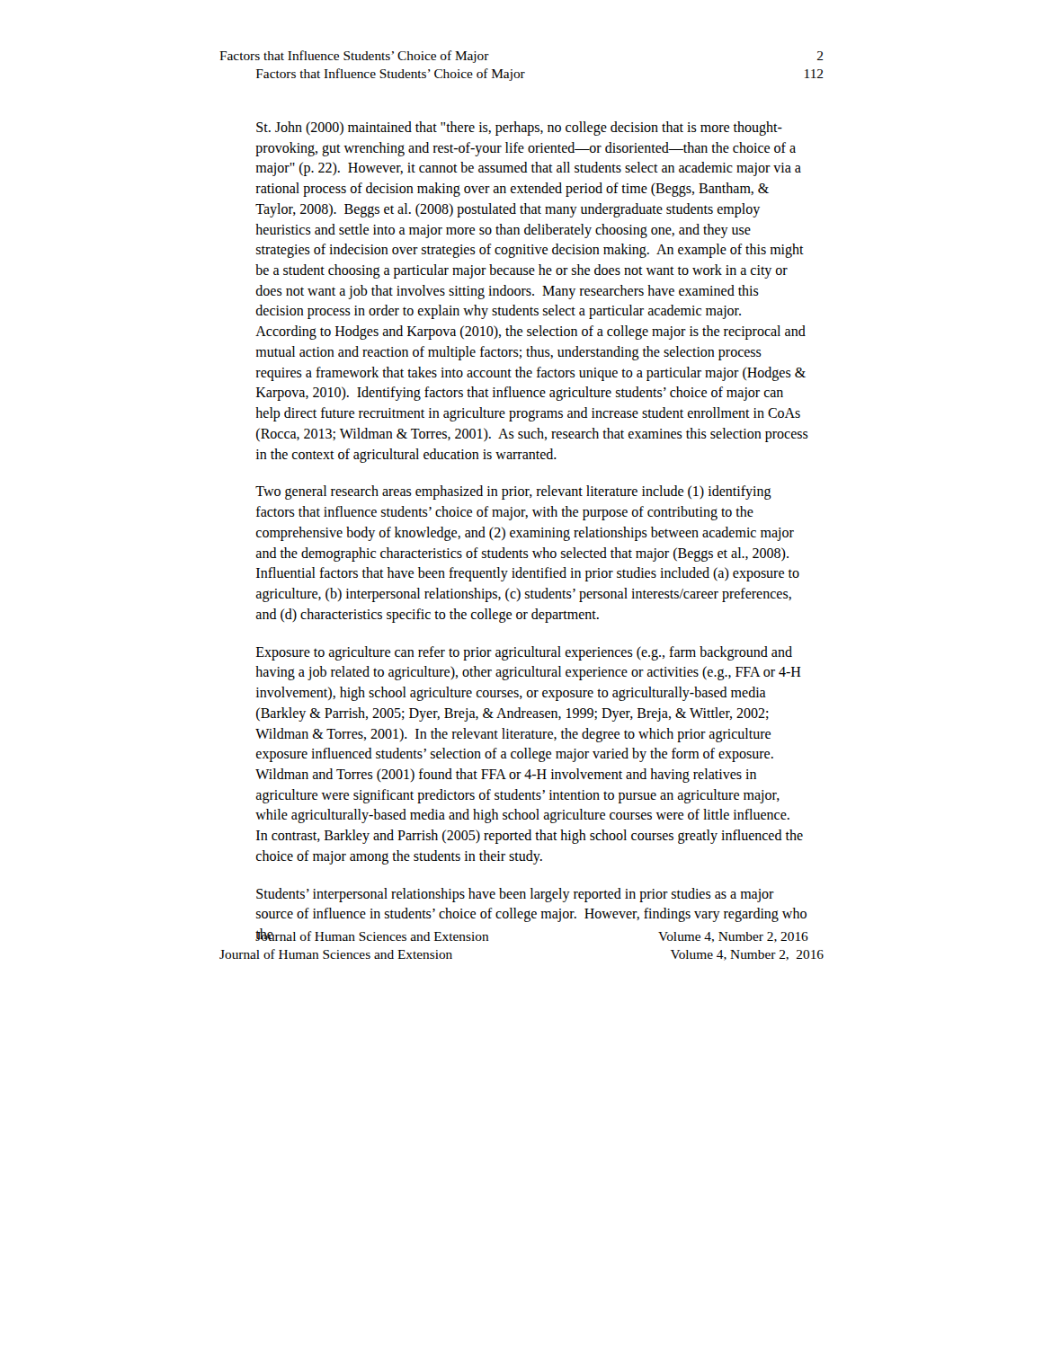Factors that Influence Students’ Choice of Major 2
Factors that Influence Students’ Choice of Major 112
St. John (2000) maintained that "there is, perhaps, no college decision that is more thought-provoking, gut wrenching and rest-of-your life oriented—or disoriented—than the choice of a major" (p. 22). However, it cannot be assumed that all students select an academic major via a rational process of decision making over an extended period of time (Beggs, Bantham, & Taylor, 2008). Beggs et al. (2008) postulated that many undergraduate students employ heuristics and settle into a major more so than deliberately choosing one, and they use strategies of indecision over strategies of cognitive decision making. An example of this might be a student choosing a particular major because he or she does not want to work in a city or does not want a job that involves sitting indoors. Many researchers have examined this decision process in order to explain why students select a particular academic major. According to Hodges and Karpova (2010), the selection of a college major is the reciprocal and mutual action and reaction of multiple factors; thus, understanding the selection process requires a framework that takes into account the factors unique to a particular major (Hodges & Karpova, 2010). Identifying factors that influence agriculture students’ choice of major can help direct future recruitment in agriculture programs and increase student enrollment in CoAs (Rocca, 2013; Wildman & Torres, 2001). As such, research that examines this selection process in the context of agricultural education is warranted.
Two general research areas emphasized in prior, relevant literature include (1) identifying factors that influence students’ choice of major, with the purpose of contributing to the comprehensive body of knowledge, and (2) examining relationships between academic major and the demographic characteristics of students who selected that major (Beggs et al., 2008). Influential factors that have been frequently identified in prior studies included (a) exposure to agriculture, (b) interpersonal relationships, (c) students’ personal interests/career preferences, and (d) characteristics specific to the college or department.
Exposure to agriculture can refer to prior agricultural experiences (e.g., farm background and having a job related to agriculture), other agricultural experience or activities (e.g., FFA or 4-H involvement), high school agriculture courses, or exposure to agriculturally-based media (Barkley & Parrish, 2005; Dyer, Breja, & Andreasen, 1999; Dyer, Breja, & Wittler, 2002; Wildman & Torres, 2001). In the relevant literature, the degree to which prior agriculture exposure influenced students’ selection of a college major varied by the form of exposure. Wildman and Torres (2001) found that FFA or 4-H involvement and having relatives in agriculture were significant predictors of students’ intention to pursue an agriculture major, while agriculturally-based media and high school agriculture courses were of little influence. In contrast, Barkley and Parrish (2005) reported that high school courses greatly influenced the choice of major among the students in their study.
Students’ interpersonal relationships have been largely reported in prior studies as a major source of influence in students’ choice of college major. However, findings vary regarding who the
Journal of Human Sciences and Extension Volume 4, Number 2, 2016
Journal of Human Sciences and Extension Volume 4, Number 2, 2016